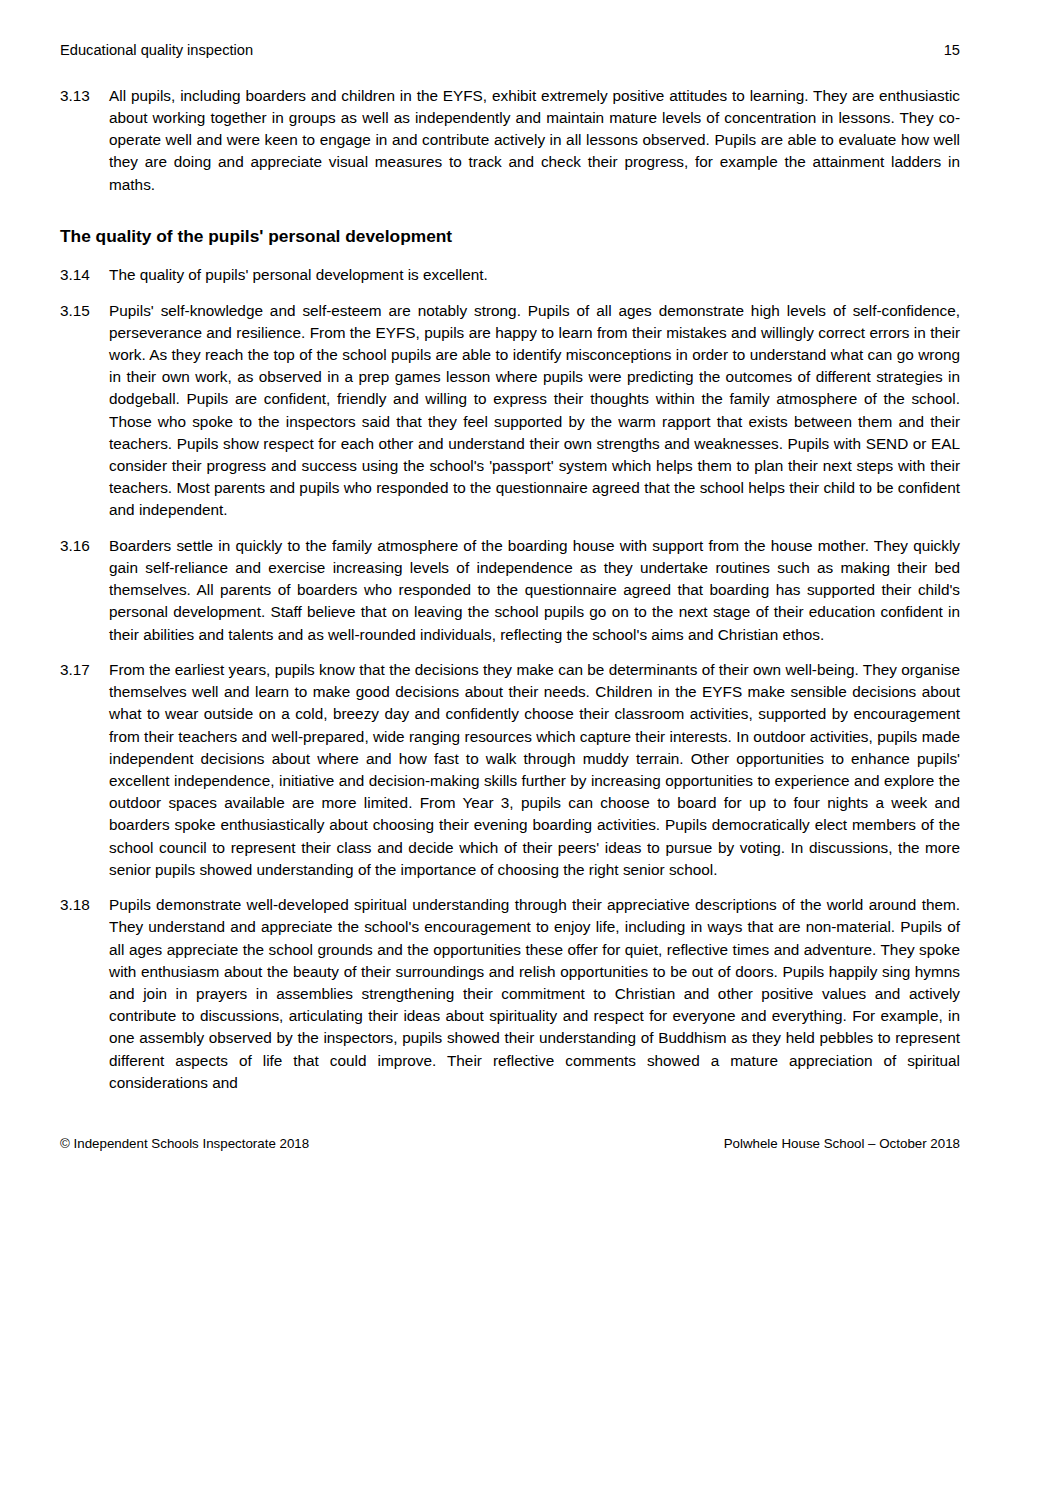Educational quality inspection
15
3.13
All pupils, including boarders and children in the EYFS, exhibit extremely positive attitudes to learning. They are enthusiastic about working together in groups as well as independently and maintain mature levels of concentration in lessons. They co-operate well and were keen to engage in and contribute actively in all lessons observed. Pupils are able to evaluate how well they are doing and appreciate visual measures to track and check their progress, for example the attainment ladders in maths.
The quality of the pupils' personal development
3.14
The quality of pupils' personal development is excellent.
3.15
Pupils' self-knowledge and self-esteem are notably strong. Pupils of all ages demonstrate high levels of self-confidence, perseverance and resilience. From the EYFS, pupils are happy to learn from their mistakes and willingly correct errors in their work. As they reach the top of the school pupils are able to identify misconceptions in order to understand what can go wrong in their own work, as observed in a prep games lesson where pupils were predicting the outcomes of different strategies in dodgeball. Pupils are confident, friendly and willing to express their thoughts within the family atmosphere of the school. Those who spoke to the inspectors said that they feel supported by the warm rapport that exists between them and their teachers. Pupils show respect for each other and understand their own strengths and weaknesses. Pupils with SEND or EAL consider their progress and success using the school's 'passport' system which helps them to plan their next steps with their teachers. Most parents and pupils who responded to the questionnaire agreed that the school helps their child to be confident and independent.
3.16
Boarders settle in quickly to the family atmosphere of the boarding house with support from the house mother. They quickly gain self-reliance and exercise increasing levels of independence as they undertake routines such as making their bed themselves. All parents of boarders who responded to the questionnaire agreed that boarding has supported their child's personal development. Staff believe that on leaving the school pupils go on to the next stage of their education confident in their abilities and talents and as well-rounded individuals, reflecting the school's aims and Christian ethos.
3.17
From the earliest years, pupils know that the decisions they make can be determinants of their own well-being. They organise themselves well and learn to make good decisions about their needs. Children in the EYFS make sensible decisions about what to wear outside on a cold, breezy day and confidently choose their classroom activities, supported by encouragement from their teachers and well-prepared, wide ranging resources which capture their interests. In outdoor activities, pupils made independent decisions about where and how fast to walk through muddy terrain. Other opportunities to enhance pupils' excellent independence, initiative and decision-making skills further by increasing opportunities to experience and explore the outdoor spaces available are more limited. From Year 3, pupils can choose to board for up to four nights a week and boarders spoke enthusiastically about choosing their evening boarding activities. Pupils democratically elect members of the school council to represent their class and decide which of their peers' ideas to pursue by voting. In discussions, the more senior pupils showed understanding of the importance of choosing the right senior school.
3.18
Pupils demonstrate well-developed spiritual understanding through their appreciative descriptions of the world around them. They understand and appreciate the school's encouragement to enjoy life, including in ways that are non-material. Pupils of all ages appreciate the school grounds and the opportunities these offer for quiet, reflective times and adventure. They spoke with enthusiasm about the beauty of their surroundings and relish opportunities to be out of doors. Pupils happily sing hymns and join in prayers in assemblies strengthening their commitment to Christian and other positive values and actively contribute to discussions, articulating their ideas about spirituality and respect for everyone and everything. For example, in one assembly observed by the inspectors, pupils showed their understanding of Buddhism as they held pebbles to represent different aspects of life that could improve. Their reflective comments showed a mature appreciation of spiritual considerations and
© Independent Schools Inspectorate 2018
Polwhele House School – October 2018